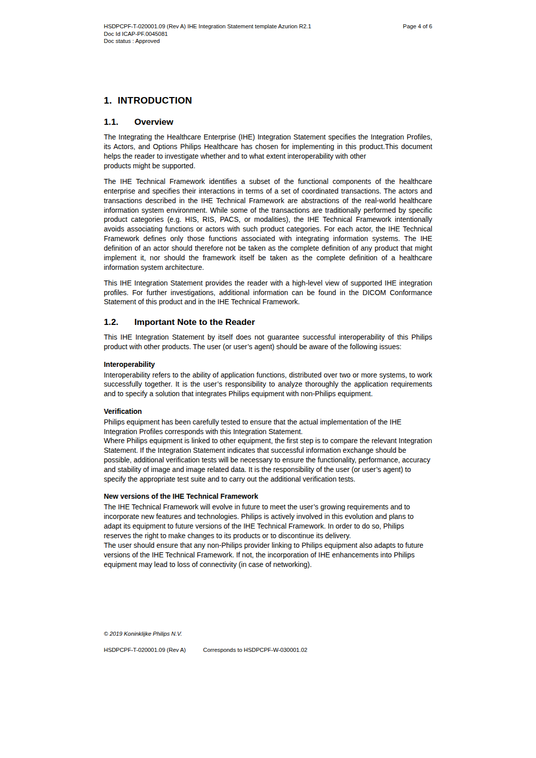HSDPCPF-T-020001.09 (Rev A) IHE Integration Statement template Azurion R2.1
Doc Id ICAP-PF.0045081
Doc status : Approved
Page 4 of 6
1. INTRODUCTION
1.1. Overview
The Integrating the Healthcare Enterprise (IHE) Integration Statement specifies the Integration Profiles, its Actors, and Options Philips Healthcare has chosen for implementing in this product.This document helps the reader to investigate whether and to what extent interoperability with other
products might be supported.
The IHE Technical Framework identifies a subset of the functional components of the healthcare enterprise and specifies their interactions in terms of a set of coordinated transactions. The actors and transactions described in the IHE Technical Framework are abstractions of the real-world healthcare information system environment. While some of the transactions are traditionally performed by specific product categories (e.g. HIS, RIS, PACS, or modalities), the IHE Technical Framework intentionally avoids associating functions or actors with such product categories. For each actor, the IHE Technical Framework defines only those functions associated with integrating information systems. The IHE definition of an actor should therefore not be taken as the complete definition of any product that might implement it, nor should the framework itself be taken as the complete definition of a healthcare information system architecture.
This IHE Integration Statement provides the reader with a high-level view of supported IHE integration profiles. For further investigations, additional information can be found in the DICOM Conformance Statement of this product and in the IHE Technical Framework.
1.2. Important Note to the Reader
This IHE Integration Statement by itself does not guarantee successful interoperability of this Philips product with other products. The user (or user’s agent) should be aware of the following issues:
Interoperability
Interoperability refers to the ability of application functions, distributed over two or more systems, to work successfully together. It is the user’s responsibility to analyze thoroughly the application requirements and to specify a solution that integrates Philips equipment with non-Philips equipment.
Verification
Philips equipment has been carefully tested to ensure that the actual implementation of the IHE Integration Profiles corresponds with this Integration Statement.
Where Philips equipment is linked to other equipment, the first step is to compare the relevant Integration Statement. If the Integration Statement indicates that successful information exchange should be possible, additional verification tests will be necessary to ensure the functionality, performance, accuracy and stability of image and image related data. It is the responsibility of the user (or user’s agent) to specify the appropriate test suite and to carry out the additional verification tests.
New versions of the IHE Technical Framework
The IHE Technical Framework will evolve in future to meet the user’s growing requirements and to incorporate new features and technologies. Philips is actively involved in this evolution and plans to adapt its equipment to future versions of the IHE Technical Framework. In order to do so, Philips reserves the right to make changes to its products or to discontinue its delivery.
The user should ensure that any non-Philips provider linking to Philips equipment also adapts to future versions of the IHE Technical Framework. If not, the incorporation of IHE enhancements into Philips equipment may lead to loss of connectivity (in case of networking).
© 2019 Koninklijke Philips N.V.
HSDPCPF-T-020001.09 (Rev A)
Corresponds to HSDPCPF-W-030001.02